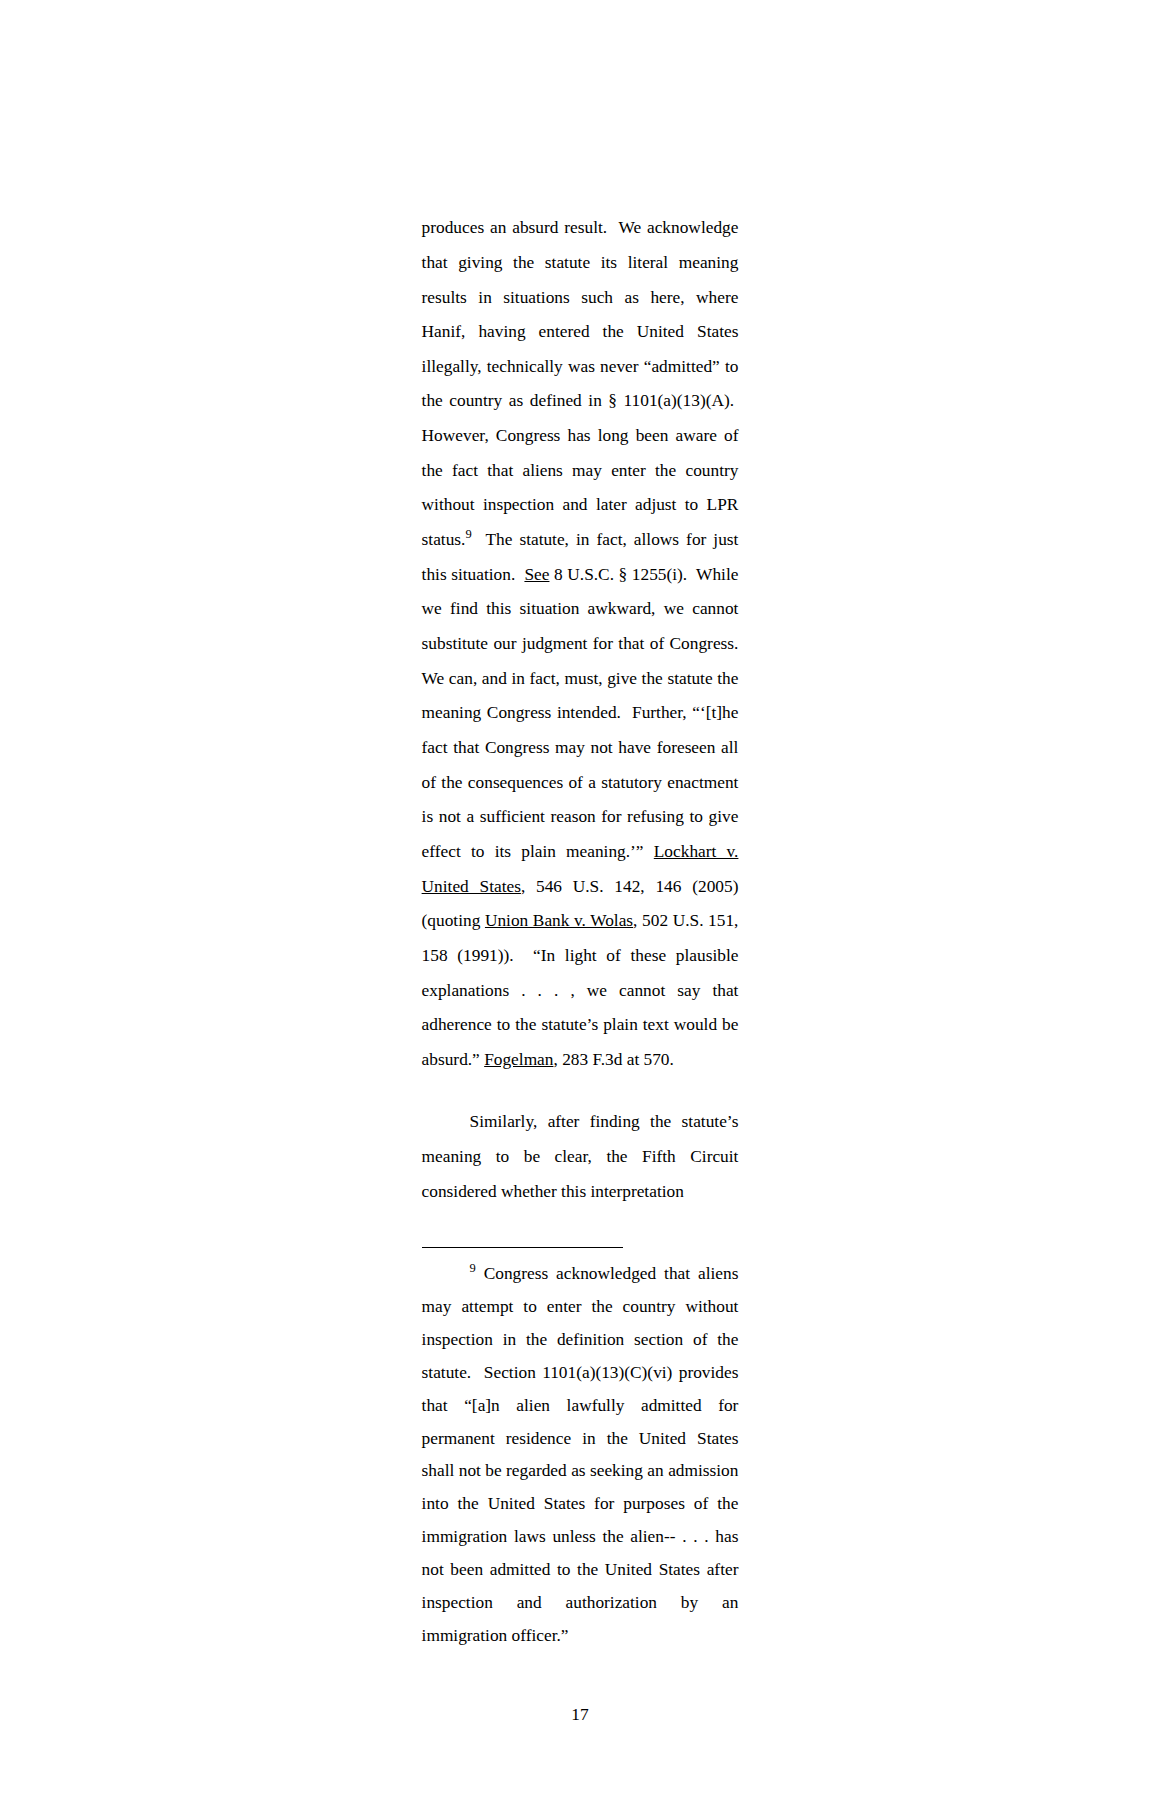produces an absurd result. We acknowledge that giving the statute its literal meaning results in situations such as here, where Hanif, having entered the United States illegally, technically was never “admitted” to the country as defined in § 1101(a)(13)(A). However, Congress has long been aware of the fact that aliens may enter the country without inspection and later adjust to LPR status.9 The statute, in fact, allows for just this situation. See 8 U.S.C. § 1255(i). While we find this situation awkward, we cannot substitute our judgment for that of Congress. We can, and in fact, must, give the statute the meaning Congress intended. Further, “‘[t]he fact that Congress may not have foreseen all of the consequences of a statutory enactment is not a sufficient reason for refusing to give effect to its plain meaning.’” Lockhart v. United States, 546 U.S. 142, 146 (2005) (quoting Union Bank v. Wolas, 502 U.S. 151, 158 (1991)). “In light of these plausible explanations . . . , we cannot say that adherence to the statute’s plain text would be absurd.” Fogelman, 283 F.3d at 570.
Similarly, after finding the statute’s meaning to be clear, the Fifth Circuit considered whether this interpretation
9 Congress acknowledged that aliens may attempt to enter the country without inspection in the definition section of the statute. Section 1101(a)(13)(C)(vi) provides that “[a]n alien lawfully admitted for permanent residence in the United States shall not be regarded as seeking an admission into the United States for purposes of the immigration laws unless the alien-- . . . has not been admitted to the United States after inspection and authorization by an immigration officer.”
17